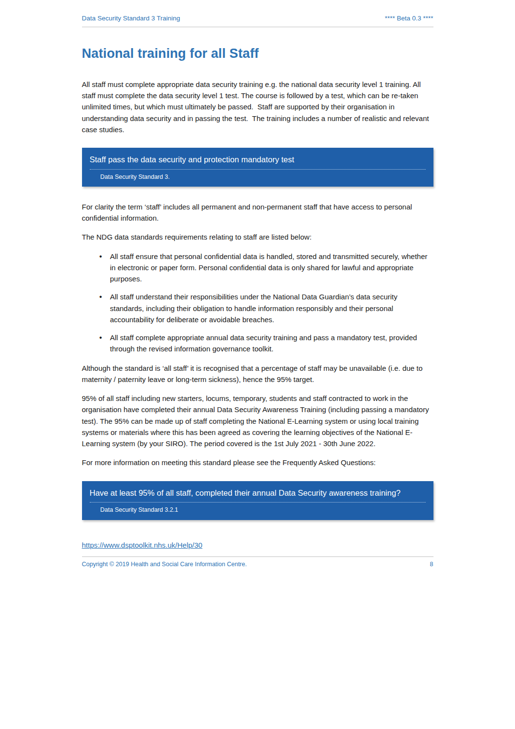Data Security Standard 3 Training
**** Beta 0.3 ****
National training for all Staff
All staff must complete appropriate data security training e.g. the national data security level 1 training. All staff must complete the data security level 1 test. The course is followed by a test, which can be re-taken unlimited times, but which must ultimately be passed. Staff are supported by their organisation in understanding data security and in passing the test. The training includes a number of realistic and relevant case studies.
Staff pass the data security and protection mandatory test
Data Security Standard 3.
For clarity the term ‘staff’ includes all permanent and non-permanent staff that have access to personal confidential information.
The NDG data standards requirements relating to staff are listed below:
All staff ensure that personal confidential data is handled, stored and transmitted securely, whether in electronic or paper form. Personal confidential data is only shared for lawful and appropriate purposes.
All staff understand their responsibilities under the National Data Guardian’s data security standards, including their obligation to handle information responsibly and their personal accountability for deliberate or avoidable breaches.
All staff complete appropriate annual data security training and pass a mandatory test, provided through the revised information governance toolkit.
Although the standard is ‘all staff’ it is recognised that a percentage of staff may be unavailable (i.e. due to maternity / paternity leave or long-term sickness), hence the 95% target.
95% of all staff including new starters, locums, temporary, students and staff contracted to work in the organisation have completed their annual Data Security Awareness Training (including passing a mandatory test). The 95% can be made up of staff completing the National E-Learning system or using local training systems or materials where this has been agreed as covering the learning objectives of the National E-Learning system (by your SIRO). The period covered is the 1st July 2021 - 30th June 2022.
For more information on meeting this standard please see the Frequently Asked Questions:
Have at least 95% of all staff, completed their annual Data Security awareness training?
Data Security Standard 3.2.1
https://www.dsptoolkit.nhs.uk/Help/30
Copyright © 2019 Health and Social Care Information Centre.
8